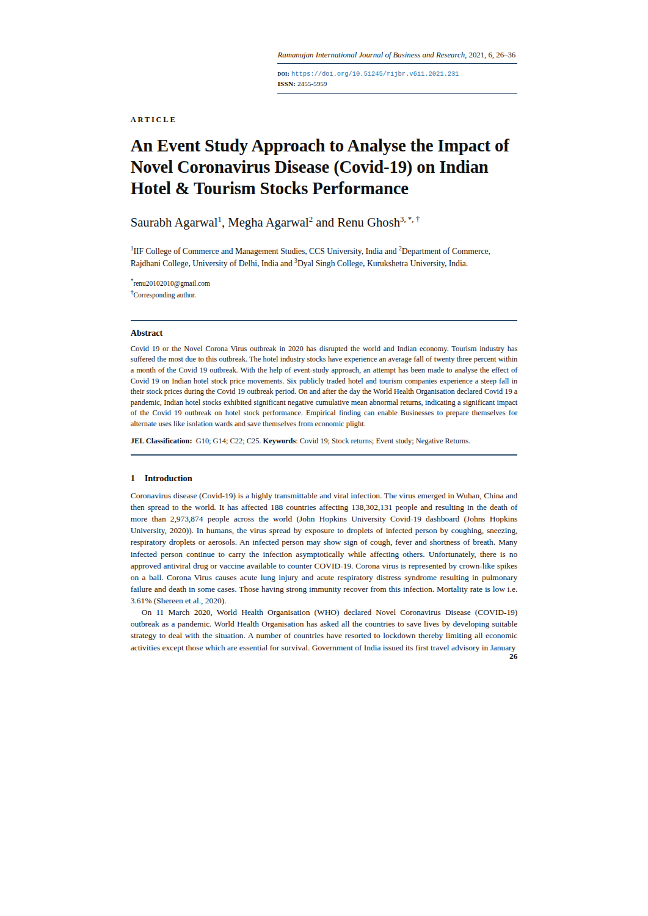Ramanujan International Journal of Business and Research, 2021, 6, 26–36
doi: https://doi.org/10.51245/rijbr.v6i1.2021.231
ISSN: 2455-5959
Article
An Event Study Approach to Analyse the Impact of Novel Coronavirus Disease (Covid-19) on Indian Hotel & Tourism Stocks Performance
Saurabh Agarwal1, Megha Agarwal2 and Renu Ghosh3, *, †
1IIF College of Commerce and Management Studies, CCS University, India and 2Department of Commerce, Rajdhani College, University of Delhi, India and 3Dyal Singh College, Kurukshetra University, India.
*renu20102010@gmail.com
†Corresponding author.
Abstract
Covid 19 or the Novel Corona Virus outbreak in 2020 has disrupted the world and Indian economy. Tourism industry has suffered the most due to this outbreak. The hotel industry stocks have experience an average fall of twenty three percent within a month of the Covid 19 outbreak. With the help of event-study approach, an attempt has been made to analyse the effect of Covid 19 on Indian hotel stock price movements. Six publicly traded hotel and tourism companies experience a steep fall in their stock prices during the Covid 19 outbreak period. On and after the day the World Health Organisation declared Covid 19 a pandemic, Indian hotel stocks exhibited significant negative cumulative mean abnormal returns, indicating a significant impact of the Covid 19 outbreak on hotel stock performance. Empirical finding can enable Businesses to prepare themselves for alternate uses like isolation wards and save themselves from economic plight.
JEL Classification: G10; G14; C22; C25. Keywords: Covid 19; Stock returns; Event study; Negative Returns.
1 Introduction
Coronavirus disease (Covid-19) is a highly transmittable and viral infection. The virus emerged in Wuhan, China and then spread to the world. It has affected 188 countries affecting 138,302,131 people and resulting in the death of more than 2,973,874 people across the world (John Hopkins University Covid-19 dashboard (Johns Hopkins University, 2020)). In humans, the virus spread by exposure to droplets of infected person by coughing, sneezing, respiratory droplets or aerosols. An infected person may show sign of cough, fever and shortness of breath. Many infected person continue to carry the infection asymptotically while affecting others. Unfortunately, there is no approved antiviral drug or vaccine available to counter COVID-19. Corona virus is represented by crown-like spikes on a ball. Corona Virus causes acute lung injury and acute respiratory distress syndrome resulting in pulmonary failure and death in some cases. Those having strong immunity recover from this infection. Mortality rate is low i.e. 3.61% (Shereen et al., 2020).
On 11 March 2020, World Health Organisation (WHO) declared Novel Coronavirus Disease (COVID-19) outbreak as a pandemic. World Health Organisation has asked all the countries to save lives by developing suitable strategy to deal with the situation. A number of countries have resorted to lockdown thereby limiting all economic activities except those which are essential for survival. Government of India issued its first travel advisory in January
26